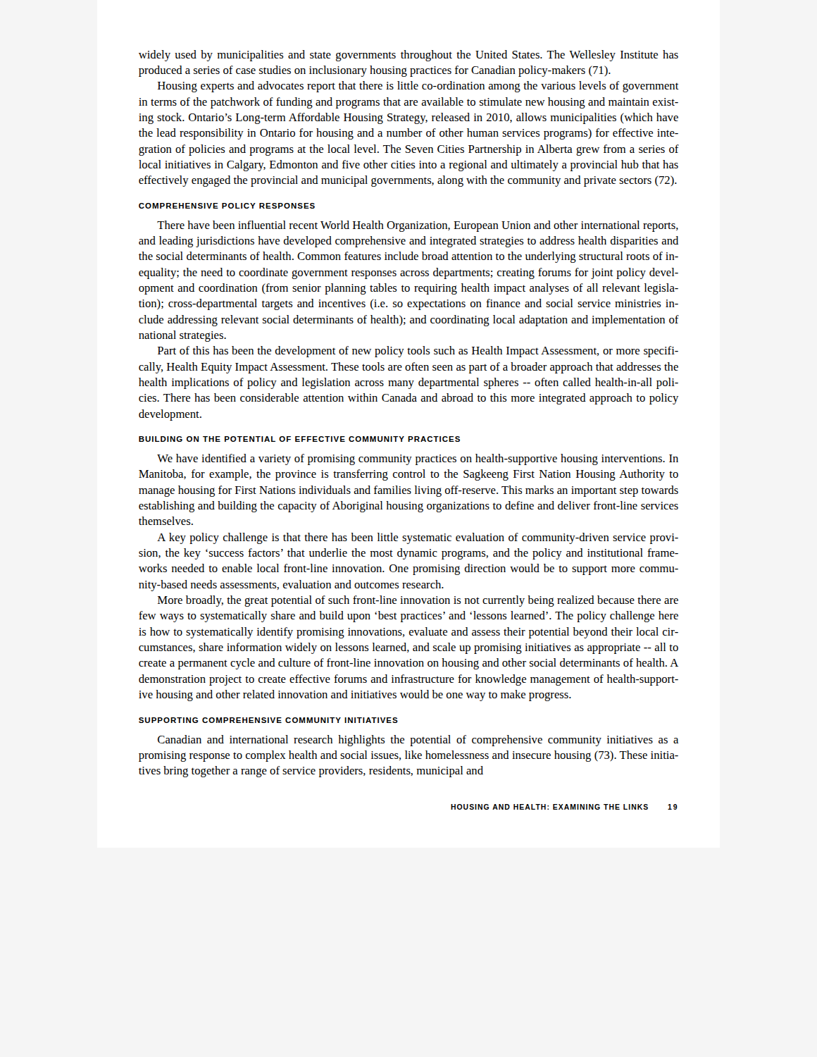widely used by municipalities and state governments throughout the United States. The Wellesley Institute has produced a series of case studies on inclusionary housing practices for Canadian policy-makers (71).
Housing experts and advocates report that there is little co-ordination among the various levels of government in terms of the patchwork of funding and programs that are available to stimulate new housing and maintain existing stock. Ontario’s Long-term Affordable Housing Strategy, released in 2010, allows municipalities (which have the lead responsibility in Ontario for housing and a number of other human services programs) for effective integration of policies and programs at the local level. The Seven Cities Partnership in Alberta grew from a series of local initiatives in Calgary, Edmonton and five other cities into a regional and ultimately a provincial hub that has effectively engaged the provincial and municipal governments, along with the community and private sectors (72).
Comprehensive Policy Responses
There have been influential recent World Health Organization, European Union and other international reports, and leading jurisdictions have developed comprehensive and integrated strategies to address health disparities and the social determinants of health. Common features include broad attention to the underlying structural roots of inequality; the need to coordinate government responses across departments; creating forums for joint policy development and coordination (from senior planning tables to requiring health impact analyses of all relevant legislation); cross-departmental targets and incentives (i.e. so expectations on finance and social service ministries include addressing relevant social determinants of health); and coordinating local adaptation and implementation of national strategies.
Part of this has been the development of new policy tools such as Health Impact Assessment, or more specifically, Health Equity Impact Assessment. These tools are often seen as part of a broader approach that addresses the health implications of policy and legislation across many departmental spheres -- often called health-in-all policies. There has been considerable attention within Canada and abroad to this more integrated approach to policy development.
Building on the Potential of Effective Community Practices
We have identified a variety of promising community practices on health-supportive housing interventions. In Manitoba, for example, the province is transferring control to the Sagkeeng First Nation Housing Authority to manage housing for First Nations individuals and families living off-reserve. This marks an important step towards establishing and building the capacity of Aboriginal housing organizations to define and deliver front-line services themselves.
A key policy challenge is that there has been little systematic evaluation of community-driven service provision, the key ‘success factors’ that underlie the most dynamic programs, and the policy and institutional frameworks needed to enable local front-line innovation. One promising direction would be to support more community-based needs assessments, evaluation and outcomes research.
More broadly, the great potential of such front-line innovation is not currently being realized because there are few ways to systematically share and build upon ‘best practices’ and ‘lessons learned’. The policy challenge here is how to systematically identify promising innovations, evaluate and assess their potential beyond their local circumstances, share information widely on lessons learned, and scale up promising initiatives as appropriate -- all to create a permanent cycle and culture of front-line innovation on housing and other social determinants of health. A demonstration project to create effective forums and infrastructure for knowledge management of health-supportive housing and other related innovation and initiatives would be one way to make progress.
Supporting Comprehensive Community Initiatives
Canadian and international research highlights the potential of comprehensive community initiatives as a promising response to complex health and social issues, like homelessness and insecure housing (73). These initiatives bring together a range of service providers, residents, municipal and
Housing and Health: Examining the Links 19